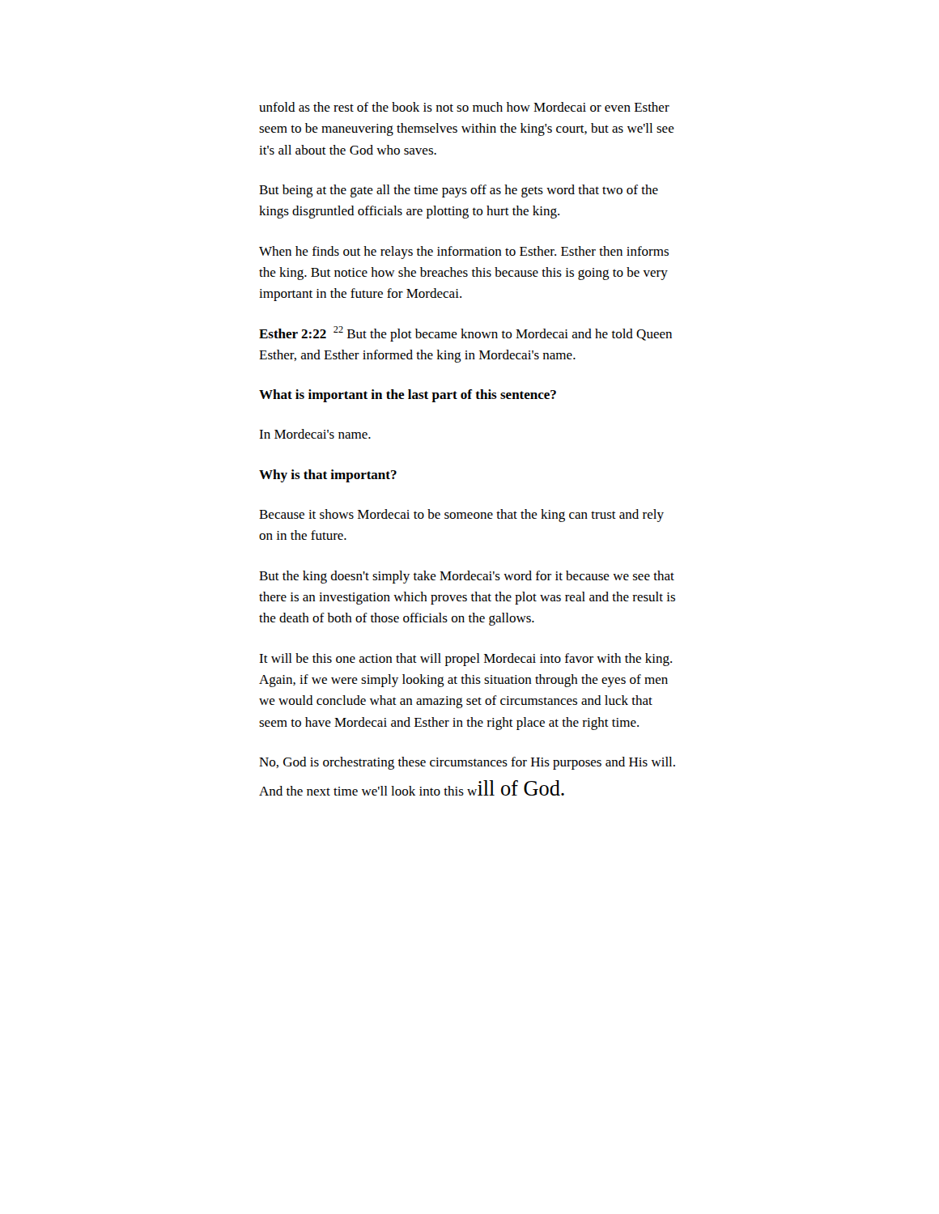unfold as the rest of the book is not so much how Mordecai or even Esther seem to be maneuvering themselves within the king's court, but as we'll see it's all about the God who saves.
But being at the gate all the time pays off as he gets word that two of the kings disgruntled officials are plotting to hurt the king.
When he finds out he relays the information to Esther. Esther then informs the king. But notice how she breaches this because this is going to be very important in the future for Mordecai.
Esther 2:22 22 But the plot became known to Mordecai and he told Queen Esther, and Esther informed the king in Mordecai's name.
What is important in the last part of this sentence?
In Mordecai's name.
Why is that important?
Because it shows Mordecai to be someone that the king can trust and rely on in the future.
But the king doesn't simply take Mordecai's word for it because we see that there is an investigation which proves that the plot was real and the result is the death of both of those officials on the gallows.
It will be this one action that will propel Mordecai into favor with the king. Again, if we were simply looking at this situation through the eyes of men we would conclude what an amazing set of circumstances and luck that seem to have Mordecai and Esther in the right place at the right time.
No, God is orchestrating these circumstances for His purposes and His will. And the next time we'll look into this will of God.